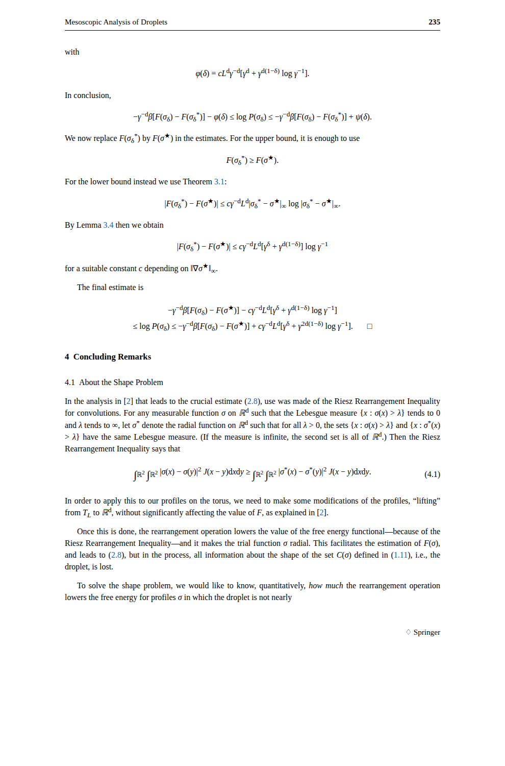Mesoscopic Analysis of Droplets 235
with
φ(δ) = cLdγ−d[γd + γd(1−δ) log γ−1].
In conclusion,
−γ−dβ[F(σδ) − F(σδ*)] − φ(δ) ≤ log P(σδ) ≤ −γ−dβ[F(σδ) − F(σδ*)] + ψ(δ).
We now replace F(σδ*) by F(σ★) in the estimates. For the upper bound, it is enough to use
F(σδ*) ≥ F(σ★).
For the lower bound instead we use Theorem 3.1:
|F(σδ*) − F(σ★)| ≤ cγ−dLd|σδ* − σ★|∞ log |σδ* − σ★|∞.
By Lemma 3.4 then we obtain
|F(σδ*) − F(σ★)| ≤ cγ−dLd[γδ + γd(1−δ)] log γ−1
for a suitable constant c depending on ‖∇σ★‖∞.
The final estimate is
−γ−dβ[F(σδ) − F(σ★)] − cγ−dLd[γδ + γd(1−δ) log γ−1]
≤ log P(σδ) ≤ −γ−dβ[F(σδ) − F(σ★)] + cγ−dLd[γδ + γ2d(1−δ) log γ−1]. □
4 Concluding Remarks
4.1 About the Shape Problem
In the analysis in [2] that leads to the crucial estimate (2.8), use was made of the Riesz Rearrangement Inequality for convolutions. For any measurable function σ on ℝd such that the Lebesgue measure {x : σ(x) > λ} tends to 0 and λ tends to ∞, let σ* denote the radial function on ℝd such that for all λ > 0, the sets {x : σ(x) > λ} and {x : σ*(x) > λ} have the same Lebesgue measure. (If the measure is infinite, the second set is all of ℝd.) Then the Riesz Rearrangement Inequality says that
∫ℝ2 ∫ℝ2 |σ(x) − σ(y)|2 J(x − y)dxdy ≥ ∫ℝ2 ∫ℝ2 |σ*(x) − σ*(y)|2 J(x − y)dxdy.
(4.1)
In order to apply this to our profiles on the torus, we need to make some modifications of the profiles, “lifting” from TL to ℝd, without significantly affecting the value of F, as explained in [2].
Once this is done, the rearrangement operation lowers the value of the free energy functional—because of the Riesz Rearrangement Inequality—and it makes the trial function σ radial. This facilitates the estimation of F(σ), and leads to (2.8), but in the process, all information about the shape of the set C(σ) defined in (1.11), i.e., the droplet, is lost.
To solve the shape problem, we would like to know, quantitatively, how much the rearrangement operation lowers the free energy for profiles σ in which the droplet is not nearly
♢ Springer